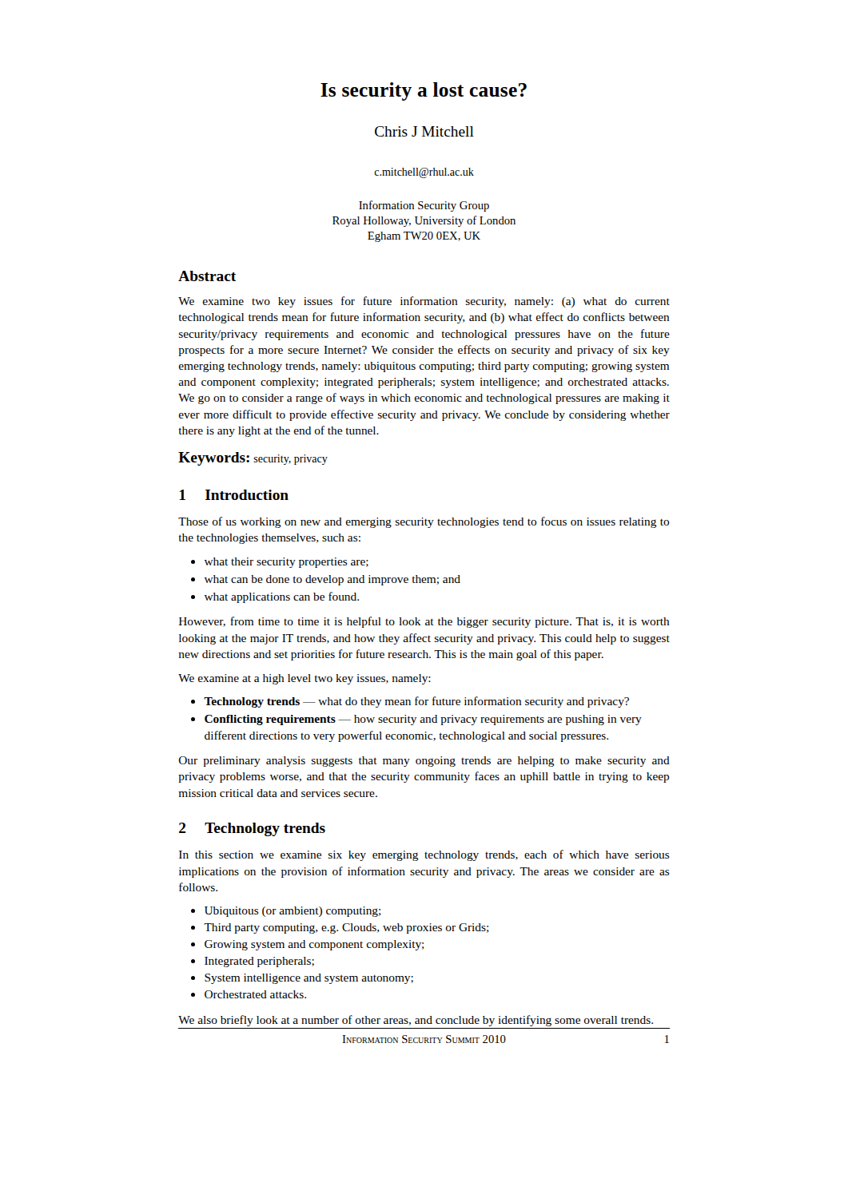Is security a lost cause?
Chris J Mitchell
c.mitchell@rhul.ac.uk
Information Security Group
Royal Holloway, University of London
Egham TW20 0EX, UK
Abstract
We examine two key issues for future information security, namely: (a) what do current technological trends mean for future information security, and (b) what effect do conflicts between security/privacy requirements and economic and technological pressures have on the future prospects for a more secure Internet? We consider the effects on security and privacy of six key emerging technology trends, namely: ubiquitous computing; third party computing; growing system and component complexity; integrated peripherals; system intelligence; and orchestrated attacks. We go on to consider a range of ways in which economic and technological pressures are making it ever more difficult to provide effective security and privacy. We conclude by considering whether there is any light at the end of the tunnel.
Keywords: security, privacy
1 Introduction
Those of us working on new and emerging security technologies tend to focus on issues relating to the technologies themselves, such as:
what their security properties are;
what can be done to develop and improve them; and
what applications can be found.
However, from time to time it is helpful to look at the bigger security picture. That is, it is worth looking at the major IT trends, and how they affect security and privacy. This could help to suggest new directions and set priorities for future research. This is the main goal of this paper.
We examine at a high level two key issues, namely:
Technology trends — what do they mean for future information security and privacy?
Conflicting requirements — how security and privacy requirements are pushing in very different directions to very powerful economic, technological and social pressures.
Our preliminary analysis suggests that many ongoing trends are helping to make security and privacy problems worse, and that the security community faces an uphill battle in trying to keep mission critical data and services secure.
2 Technology trends
In this section we examine six key emerging technology trends, each of which have serious implications on the provision of information security and privacy. The areas we consider are as follows.
Ubiquitous (or ambient) computing;
Third party computing, e.g. Clouds, web proxies or Grids;
Growing system and component complexity;
Integrated peripherals;
System intelligence and system autonomy;
Orchestrated attacks.
We also briefly look at a number of other areas, and conclude by identifying some overall trends.
Information Security Summit 2010 1